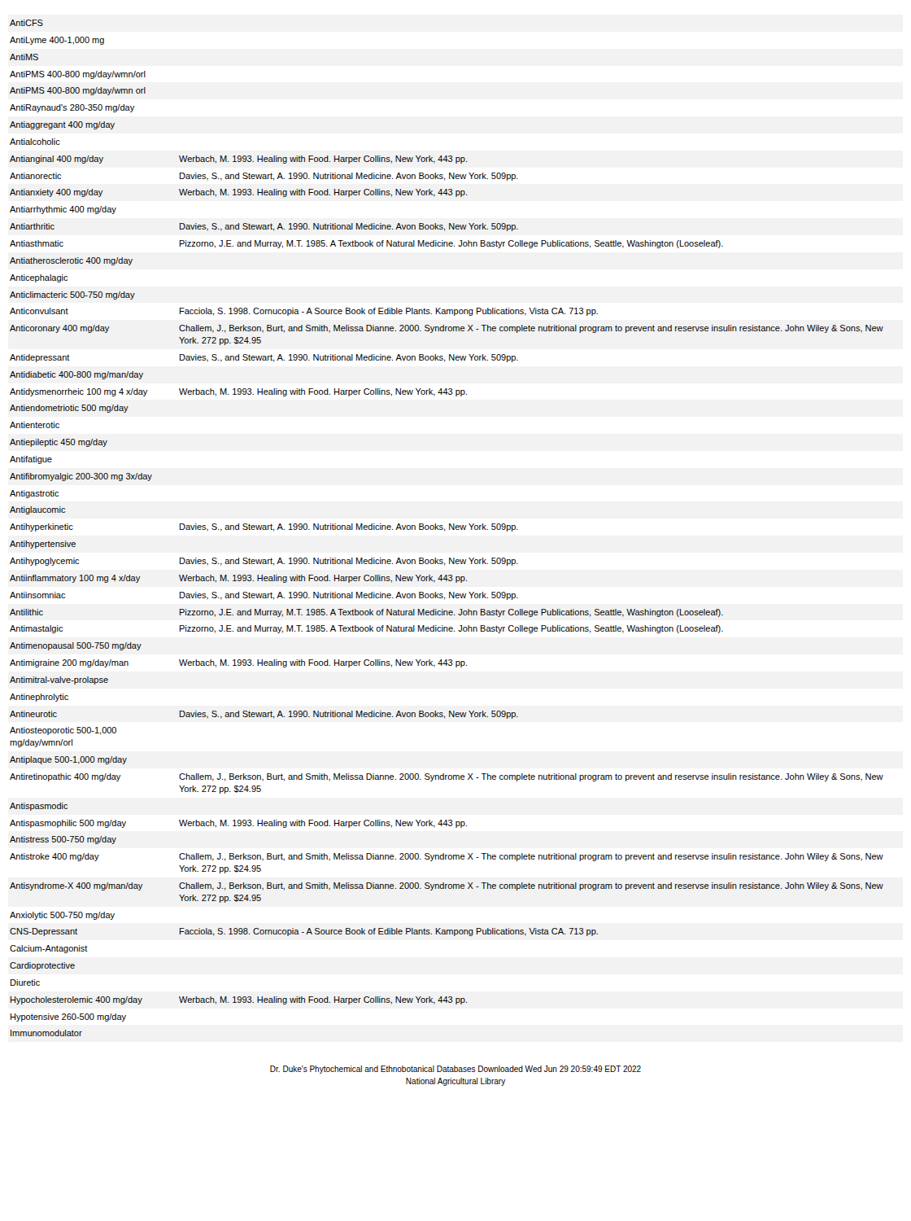| AntiCFS | |
| AntiLyme 400-1,000 mg | |
| AntiMS | |
| AntiPMS 400-800 mg/day/wmn/orl | |
| AntiPMS 400-800 mg/day/wmn orl | |
| AntiRaynaud's 280-350 mg/day | |
| Antiaggregant 400 mg/day | |
| Antialcoholic | |
| Antianginal 400 mg/day | Werbach, M. 1993. Healing with Food. Harper Collins, New York, 443 pp. |
| Antianorectic | Davies, S., and Stewart, A. 1990. Nutritional Medicine. Avon Books, New York. 509pp. |
| Antianxiety 400 mg/day | Werbach, M. 1993. Healing with Food. Harper Collins, New York, 443 pp. |
| Antiarrhythmic 400 mg/day | |
| Antiarthritic | Davies, S., and Stewart, A. 1990. Nutritional Medicine. Avon Books, New York. 509pp. |
| Antiasthmatic | Pizzorno, J.E. and Murray, M.T. 1985. A Textbook of Natural Medicine. John Bastyr College Publications, Seattle, Washington (Looseleaf). |
| Antiatherosclerotic 400 mg/day | |
| Anticephalagic | |
| Anticlimacteric 500-750 mg/day | |
| Anticonvulsant | Facciola, S. 1998. Cornucopia - A Source Book of Edible Plants. Kampong Publications, Vista CA. 713 pp. |
| Anticoronary 400 mg/day | Challem, J., Berkson, Burt, and Smith, Melissa Dianne. 2000. Syndrome X - The complete nutritional program to prevent and reservse insulin resistance. John Wiley & Sons, New York. 272 pp. $24.95 |
| Antidepressant | Davies, S., and Stewart, A. 1990. Nutritional Medicine. Avon Books, New York. 509pp. |
| Antidiabetic 400-800 mg/man/day | |
| Antidysmenorrheic 100 mg 4 x/day | Werbach, M. 1993. Healing with Food. Harper Collins, New York, 443 pp. |
| Antiendometriotic 500 mg/day | |
| Antienterotic | |
| Antiepileptic 450 mg/day | |
| Antifatigue | |
| Antifibromyalgic 200-300 mg 3x/day | |
| Antigastrotic | |
| Antiglaucomic | |
| Antihyperkinetic | Davies, S., and Stewart, A. 1990. Nutritional Medicine. Avon Books, New York. 509pp. |
| Antihypertensive | |
| Antihypoglycemic | Davies, S., and Stewart, A. 1990. Nutritional Medicine. Avon Books, New York. 509pp. |
| Antiinflammatory 100 mg 4 x/day | Werbach, M. 1993. Healing with Food. Harper Collins, New York, 443 pp. |
| Antiinsomniac | Davies, S., and Stewart, A. 1990. Nutritional Medicine. Avon Books, New York. 509pp. |
| Antilithic | Pizzorno, J.E. and Murray, M.T. 1985. A Textbook of Natural Medicine. John Bastyr College Publications, Seattle, Washington (Looseleaf). |
| Antimastalgic | Pizzorno, J.E. and Murray, M.T. 1985. A Textbook of Natural Medicine. John Bastyr College Publications, Seattle, Washington (Looseleaf). |
| Antimenopausal 500-750 mg/day | |
| Antimigraine 200 mg/day/man | Werbach, M. 1993. Healing with Food. Harper Collins, New York, 443 pp. |
| Antimitral-valve-prolapse | |
| Antinephrolytic | |
| Antineurotic | Davies, S., and Stewart, A. 1990. Nutritional Medicine. Avon Books, New York. 509pp. |
| Antiosteoporotic 500-1,000 mg/day/wmn/orl | |
| Antiplaque 500-1,000 mg/day | |
| Antiretinopathic 400 mg/day | Challem, J., Berkson, Burt, and Smith, Melissa Dianne. 2000. Syndrome X - The complete nutritional program to prevent and reservse insulin resistance. John Wiley & Sons, New York. 272 pp. $24.95 |
| Antispasmodic | |
| Antispasmophilic 500 mg/day | Werbach, M. 1993. Healing with Food. Harper Collins, New York, 443 pp. |
| Antistress 500-750 mg/day | |
| Antistroke 400 mg/day | Challem, J., Berkson, Burt, and Smith, Melissa Dianne. 2000. Syndrome X - The complete nutritional program to prevent and reservse insulin resistance. John Wiley & Sons, New York. 272 pp. $24.95 |
| Antisyndrome-X 400 mg/man/day | Challem, J., Berkson, Burt, and Smith, Melissa Dianne. 2000. Syndrome X - The complete nutritional program to prevent and reservse insulin resistance. John Wiley & Sons, New York. 272 pp. $24.95 |
| Anxiolytic 500-750 mg/day | |
| CNS-Depressant | Facciola, S. 1998. Cornucopia - A Source Book of Edible Plants. Kampong Publications, Vista CA. 713 pp. |
| Calcium-Antagonist | |
| Cardioprotective | |
| Diuretic | |
| Hypocholesterolemic 400 mg/day | Werbach, M. 1993. Healing with Food. Harper Collins, New York, 443 pp. |
| Hypotensive 260-500 mg/day | |
| Immunomodulator | |
Dr. Duke's Phytochemical and Ethnobotanical Databases Downloaded Wed Jun 29 20:59:49 EDT 2022
National Agricultural Library